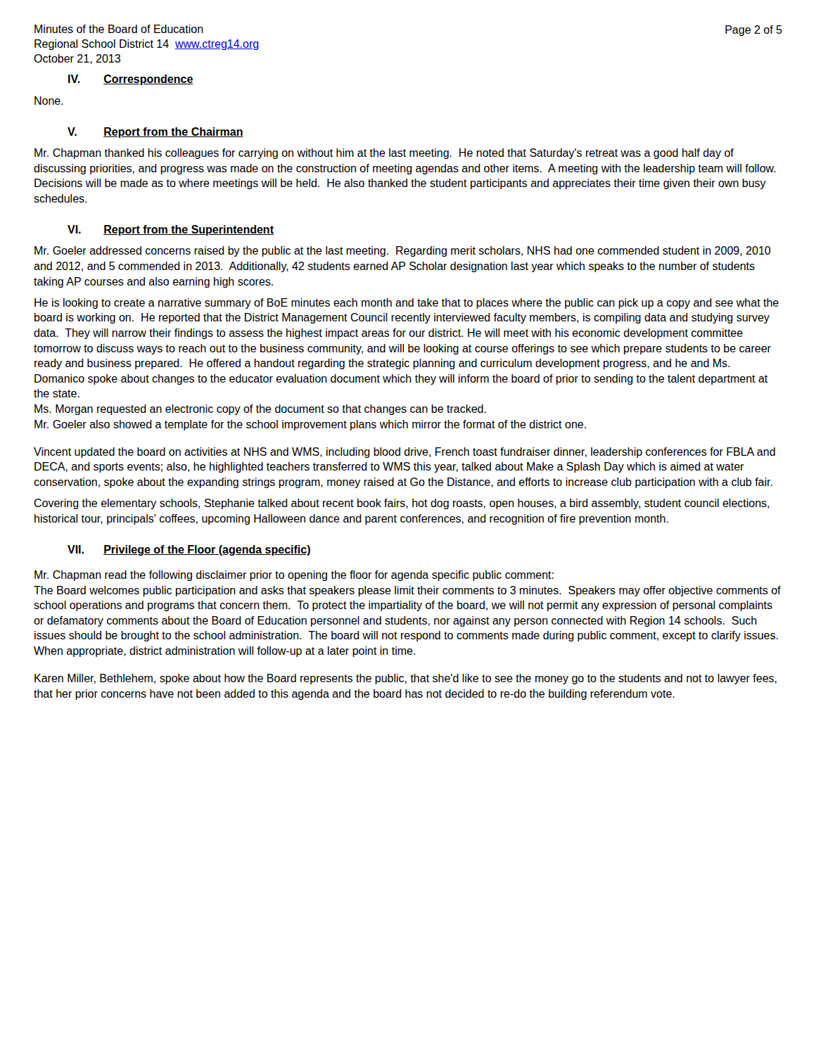Page 2 of 5
Minutes of the Board of Education
Regional School District 14 www.ctreg14.org
October 21, 2013
IV. Correspondence
None.
V. Report from the Chairman
Mr. Chapman thanked his colleagues for carrying on without him at the last meeting. He noted that Saturday's retreat was a good half day of discussing priorities, and progress was made on the construction of meeting agendas and other items. A meeting with the leadership team will follow. Decisions will be made as to where meetings will be held. He also thanked the student participants and appreciates their time given their own busy schedules.
VI. Report from the Superintendent
Mr. Goeler addressed concerns raised by the public at the last meeting. Regarding merit scholars, NHS had one commended student in 2009, 2010 and 2012, and 5 commended in 2013. Additionally, 42 students earned AP Scholar designation last year which speaks to the number of students taking AP courses and also earning high scores.
He is looking to create a narrative summary of BoE minutes each month and take that to places where the public can pick up a copy and see what the board is working on. He reported that the District Management Council recently interviewed faculty members, is compiling data and studying survey data. They will narrow their findings to assess the highest impact areas for our district. He will meet with his economic development committee tomorrow to discuss ways to reach out to the business community, and will be looking at course offerings to see which prepare students to be career ready and business prepared. He offered a handout regarding the strategic planning and curriculum development progress, and he and Ms. Domanico spoke about changes to the educator evaluation document which they will inform the board of prior to sending to the talent department at the state.
Ms. Morgan requested an electronic copy of the document so that changes can be tracked.
Mr. Goeler also showed a template for the school improvement plans which mirror the format of the district one.
Vincent updated the board on activities at NHS and WMS, including blood drive, French toast fundraiser dinner, leadership conferences for FBLA and DECA, and sports events; also, he highlighted teachers transferred to WMS this year, talked about Make a Splash Day which is aimed at water conservation, spoke about the expanding strings program, money raised at Go the Distance, and efforts to increase club participation with a club fair.
Covering the elementary schools, Stephanie talked about recent book fairs, hot dog roasts, open houses, a bird assembly, student council elections, historical tour, principals' coffees, upcoming Halloween dance and parent conferences, and recognition of fire prevention month.
VII. Privilege of the Floor (agenda specific)
Mr. Chapman read the following disclaimer prior to opening the floor for agenda specific public comment:
The Board welcomes public participation and asks that speakers please limit their comments to 3 minutes. Speakers may offer objective comments of school operations and programs that concern them. To protect the impartiality of the board, we will not permit any expression of personal complaints or defamatory comments about the Board of Education personnel and students, nor against any person connected with Region 14 schools. Such issues should be brought to the school administration. The board will not respond to comments made during public comment, except to clarify issues. When appropriate, district administration will follow-up at a later point in time.
Karen Miller, Bethlehem, spoke about how the Board represents the public, that she'd like to see the money go to the students and not to lawyer fees, that her prior concerns have not been added to this agenda and the board has not decided to re-do the building referendum vote.